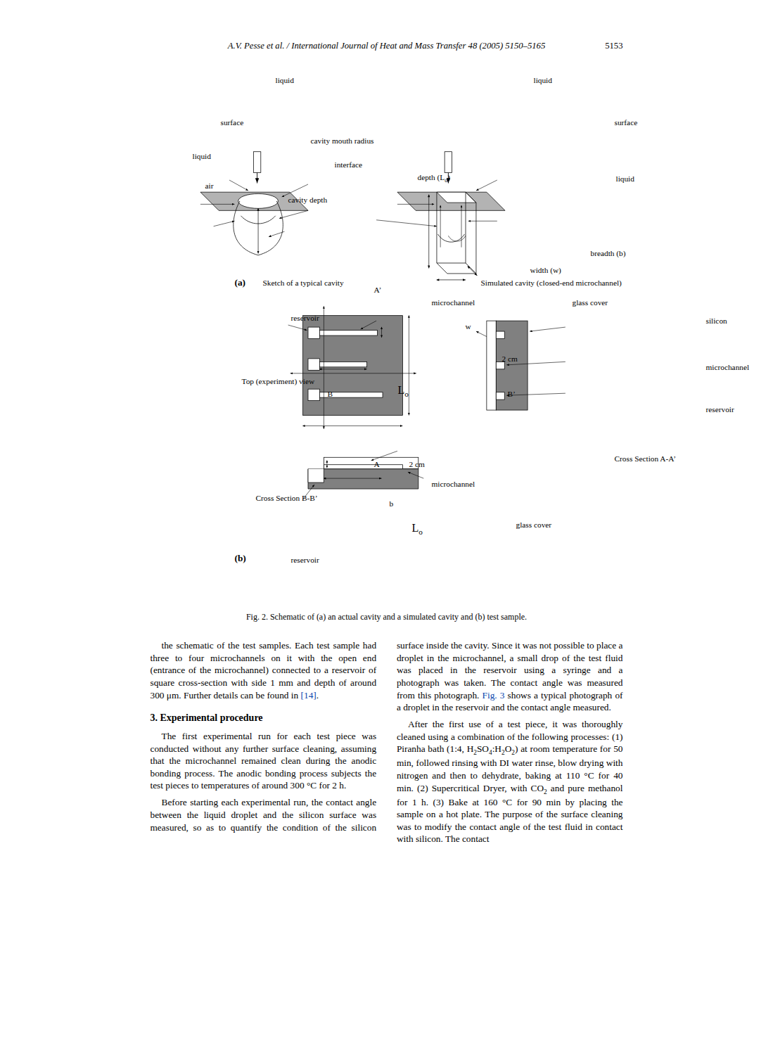A.V. Pesse et al. / International Journal of Heat and Mass Transfer 48 (2005) 5150–5165 5153
liquid surface cavity mouth radius liquid interface air cavity depth liquid surface liquid depth (Lo) breadth (b) width (w) (a) Sketch of a typical cavity Simulated cavity (closed-end microchannel) A’ microchannel glass cover silicon reservoir w 2 cm microchannel Top (experiment) view Lo reservoir B B’ A 2 cm Cross Section A-A’ microchannel Cross Section B-B’ b Lo glass cover (b) reservoir
Fig. 2. Schematic of (a) an actual cavity and a simulated cavity and (b) test sample.
the schematic of the test samples. Each test sample had three to four microchannels on it with the open end (entrance of the microchannel) connected to a reservoir of square cross-section with side 1 mm and depth of around 300 μm. Further details can be found in [14].
3. Experimental procedure
The first experimental run for each test piece was conducted without any further surface cleaning, assuming that the microchannel remained clean during the anodic bonding process. The anodic bonding process subjects the test pieces to temperatures of around 300 °C for 2 h.
Before starting each experimental run, the contact angle between the liquid droplet and the silicon surface was measured, so as to quantify the condition of the silicon surface inside the cavity. Since it was not possible to place a droplet in the microchannel, a small drop of the test fluid was placed in the reservoir using a syringe and a photograph was taken. The contact angle was measured from this photograph. Fig. 3 shows a typical photograph of a droplet in the reservoir and the contact angle measured.
After the first use of a test piece, it was thoroughly cleaned using a combination of the following processes: (1) Piranha bath (1:4, H2SO4:H2O2) at room temperature for 50 min, followed rinsing with DI water rinse, blow drying with nitrogen and then to dehydrate, baking at 110 °C for 40 min. (2) Supercritical Dryer, with CO2 and pure methanol for 1 h. (3) Bake at 160 °C for 90 min by placing the sample on a hot plate. The purpose of the surface cleaning was to modify the contact angle of the test fluid in contact with silicon. The contact